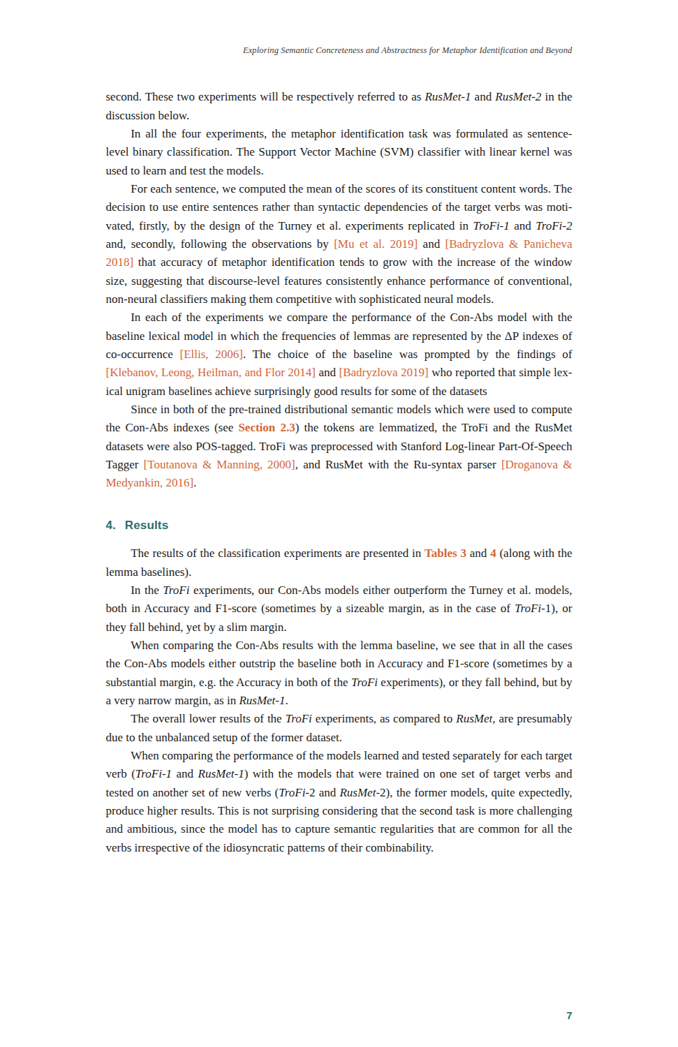Exploring Semantic Concreteness and Abstractness for Metaphor Identification and Beyond
second. These two experiments will be respectively referred to as RusMet-1 and RusMet-2 in the discussion below.
In all the four experiments, the metaphor identification task was formulated as sentence-level binary classification. The Support Vector Machine (SVM) classifier with linear kernel was used to learn and test the models.
For each sentence, we computed the mean of the scores of its constituent content words. The decision to use entire sentences rather than syntactic dependencies of the target verbs was motivated, firstly, by the design of the Turney et al. experiments replicated in TroFi-1 and TroFi-2 and, secondly, following the observations by [Mu et al. 2019] and [Badryzlova & Panicheva 2018] that accuracy of metaphor identification tends to grow with the increase of the window size, suggesting that discourse-level features consistently enhance performance of conventional, non-neural classifiers making them competitive with sophisticated neural models.
In each of the experiments we compare the performance of the Con-Abs model with the baseline lexical model in which the frequencies of lemmas are represented by the ΔP indexes of co-occurrence [Ellis, 2006]. The choice of the baseline was prompted by the findings of [Klebanov, Leong, Heilman, and Flor 2014] and [Badryzlova 2019] who reported that simple lexical unigram baselines achieve surprisingly good results for some of the datasets
Since in both of the pre-trained distributional semantic models which were used to compute the Con-Abs indexes (see Section 2.3) the tokens are lemmatized, the TroFi and the RusMet datasets were also POS-tagged. TroFi was preprocessed with Stanford Log-linear Part-Of-Speech Tagger [Toutanova & Manning, 2000], and RusMet with the Ru-syntax parser [Droganova & Medyankin, 2016].
4. Results
The results of the classification experiments are presented in Tables 3 and 4 (along with the lemma baselines).
In the TroFi experiments, our Con-Abs models either outperform the Turney et al. models, both in Accuracy and F1-score (sometimes by a sizeable margin, as in the case of TroFi-1), or they fall behind, yet by a slim margin.
When comparing the Con-Abs results with the lemma baseline, we see that in all the cases the Con-Abs models either outstrip the baseline both in Accuracy and F1-score (sometimes by a substantial margin, e.g. the Accuracy in both of the TroFi experiments), or they fall behind, but by a very narrow margin, as in RusMet-1.
The overall lower results of the TroFi experiments, as compared to RusMet, are presumably due to the unbalanced setup of the former dataset.
When comparing the performance of the models learned and tested separately for each target verb (TroFi-1 and RusMet-1) with the models that were trained on one set of target verbs and tested on another set of new verbs (TroFi-2 and RusMet-2), the former models, quite expectedly, produce higher results. This is not surprising considering that the second task is more challenging and ambitious, since the model has to capture semantic regularities that are common for all the verbs irrespective of the idiosyncratic patterns of their combinability.
7